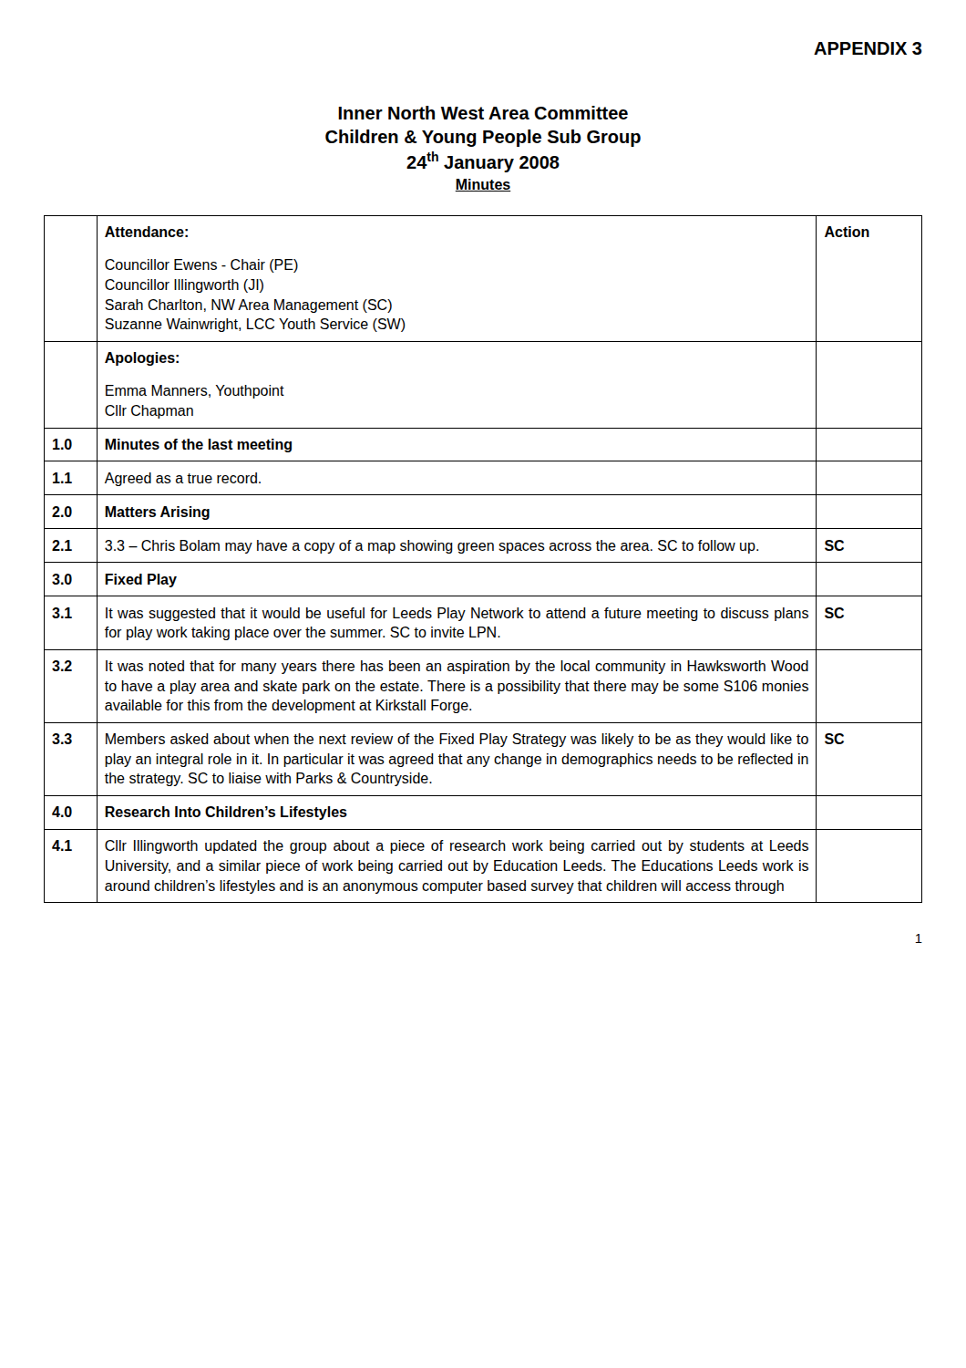APPENDIX 3
Inner North West Area Committee
Children & Young People Sub Group
24th January 2008
Minutes
| | Attendance: Councillor Ewens - Chair (PE) Councillor Illingworth (JI) Sarah Charlton, NW Area Management (SC) Suzanne Wainwright, LCC Youth Service (SW) | Action |
| | Apologies: Emma Manners, Youthpoint Cllr Chapman | |
| 1.0 | Minutes of the last meeting | |
| 1.1 | Agreed as a true record. | |
| 2.0 | Matters Arising | |
| 2.1 | 3.3 – Chris Bolam may have a copy of a map showing green spaces across the area. SC to follow up. | SC |
| 3.0 | Fixed Play | |
| 3.1 | It was suggested that it would be useful for Leeds Play Network to attend a future meeting to discuss plans for play work taking place over the summer. SC to invite LPN. | SC |
| 3.2 | It was noted that for many years there has been an aspiration by the local community in Hawksworth Wood to have a play area and skate park on the estate. There is a possibility that there may be some S106 monies available for this from the development at Kirkstall Forge. | |
| 3.3 | Members asked about when the next review of the Fixed Play Strategy was likely to be as they would like to play an integral role in it. In particular it was agreed that any change in demographics needs to be reflected in the strategy. SC to liaise with Parks & Countryside. | SC |
| 4.0 | Research Into Children’s Lifestyles | |
| 4.1 | Cllr Illingworth updated the group about a piece of research work being carried out by students at Leeds University, and a similar piece of work being carried out by Education Leeds. The Educations Leeds work is around children’s lifestyles and is an anonymous computer based survey that children will access through | |
1